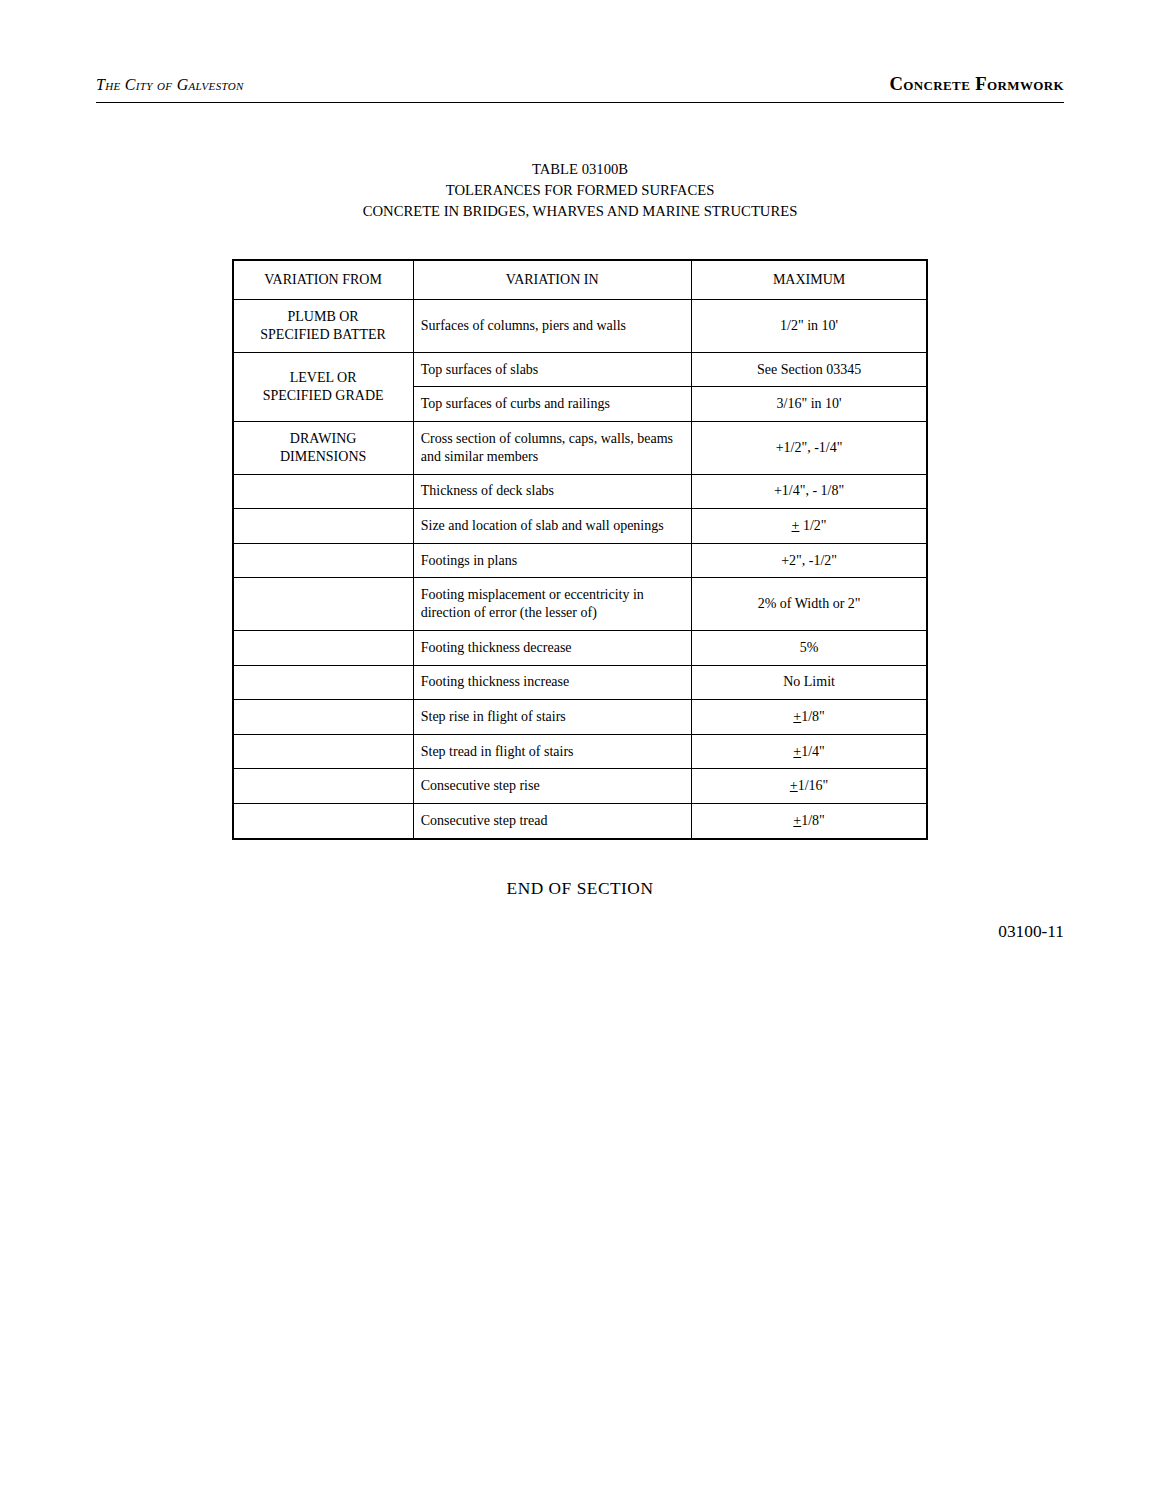The City of Galveston
Concrete Formwork
TABLE 03100B
TOLERANCES FOR FORMED SURFACES
CONCRETE IN BRIDGES, WHARVES AND MARINE STRUCTURES
| VARIATION FROM | VARIATION IN | MAXIMUM |
| PLUMB OR SPECIFIED BATTER | Surfaces of columns, piers and walls | 1/2" in 10' |
| LEVEL OR SPECIFIED GRADE | Top surfaces of slabs | See Section 03345 |
| Top surfaces of curbs and railings | 3/16" in 10' |
| DRAWING DIMENSIONS | Cross section of columns, caps, walls, beams and similar members | +1/2", -1/4" |
| | Thickness of deck slabs | +1/4", - 1/8" |
| | Size and location of slab and wall openings | + 1/2" |
| | Footings in plans | +2", -1/2" |
| | Footing misplacement or eccentricity in direction of error (the lesser of) | 2% of Width or 2" |
| | Footing thickness decrease | 5% |
| | Footing thickness increase | No Limit |
| | Step rise in flight of stairs | + 1/8" |
| | Step tread in flight of stairs | + 1/4" |
| | Consecutive step rise | + 1/16" |
| | Consecutive step tread | + 1/8" |
END OF SECTION
03100-11